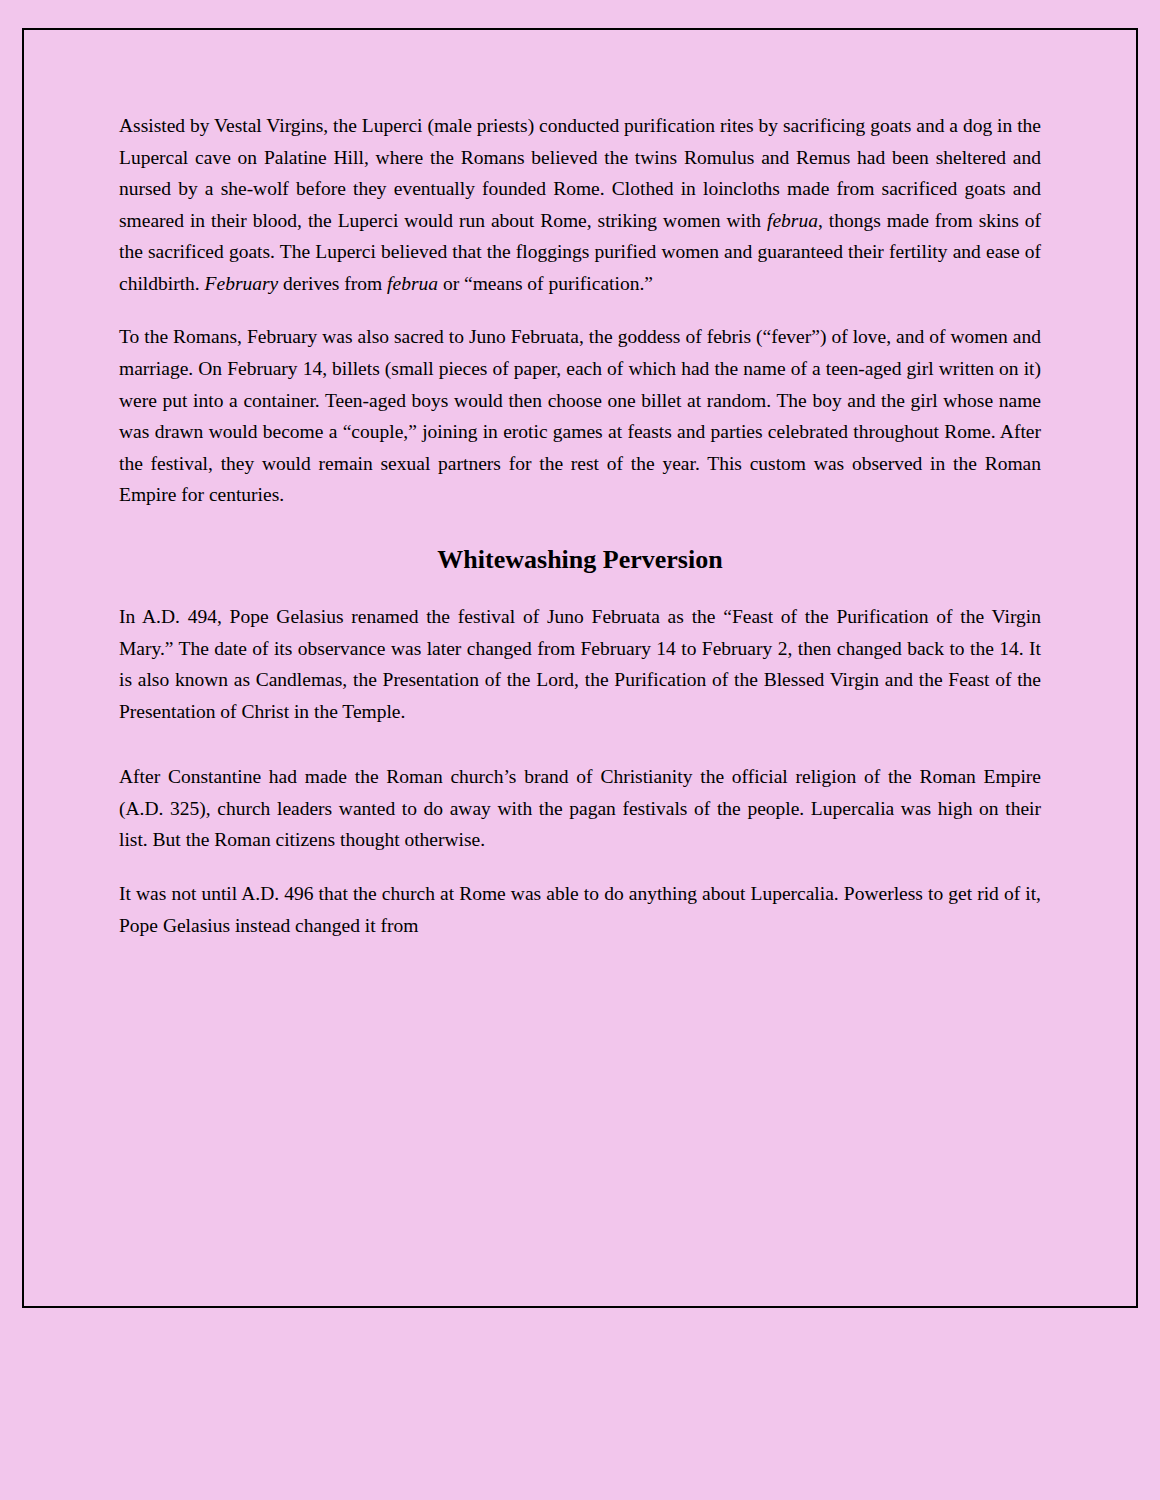Assisted by Vestal Virgins, the Luperci (male priests) conducted purification rites by sacrificing goats and a dog in the Lupercal cave on Palatine Hill, where the Romans believed the twins Romulus and Remus had been sheltered and nursed by a she-wolf before they eventually founded Rome. Clothed in loincloths made from sacrificed goats and smeared in their blood, the Luperci would run about Rome, striking women with februa, thongs made from skins of the sacrificed goats. The Luperci believed that the floggings purified women and guaranteed their fertility and ease of childbirth. February derives from februa or “means of purification.”
To the Romans, February was also sacred to Juno Februata, the goddess of febris (“fever”) of love, and of women and marriage. On February 14, billets (small pieces of paper, each of which had the name of a teen-aged girl written on it) were put into a container. Teen-aged boys would then choose one billet at random. The boy and the girl whose name was drawn would become a “couple,” joining in erotic games at feasts and parties celebrated throughout Rome. After the festival, they would remain sexual partners for the rest of the year. This custom was observed in the Roman Empire for centuries.
Whitewashing Perversion
In A.D. 494, Pope Gelasius renamed the festival of Juno Februata as the “Feast of the Purification of the Virgin Mary.” The date of its observance was later changed from February 14 to February 2, then changed back to the 14. It is also known as Candlemas, the Presentation of the Lord, the Purification of the Blessed Virgin and the Feast of the Presentation of Christ in the Temple.
After Constantine had made the Roman church’s brand of Christianity the official religion of the Roman Empire (A.D. 325), church leaders wanted to do away with the pagan festivals of the people. Lupercalia was high on their list. But the Roman citizens thought otherwise.
It was not until A.D. 496 that the church at Rome was able to do anything about Lupercalia. Powerless to get rid of it, Pope Gelasius instead changed it from